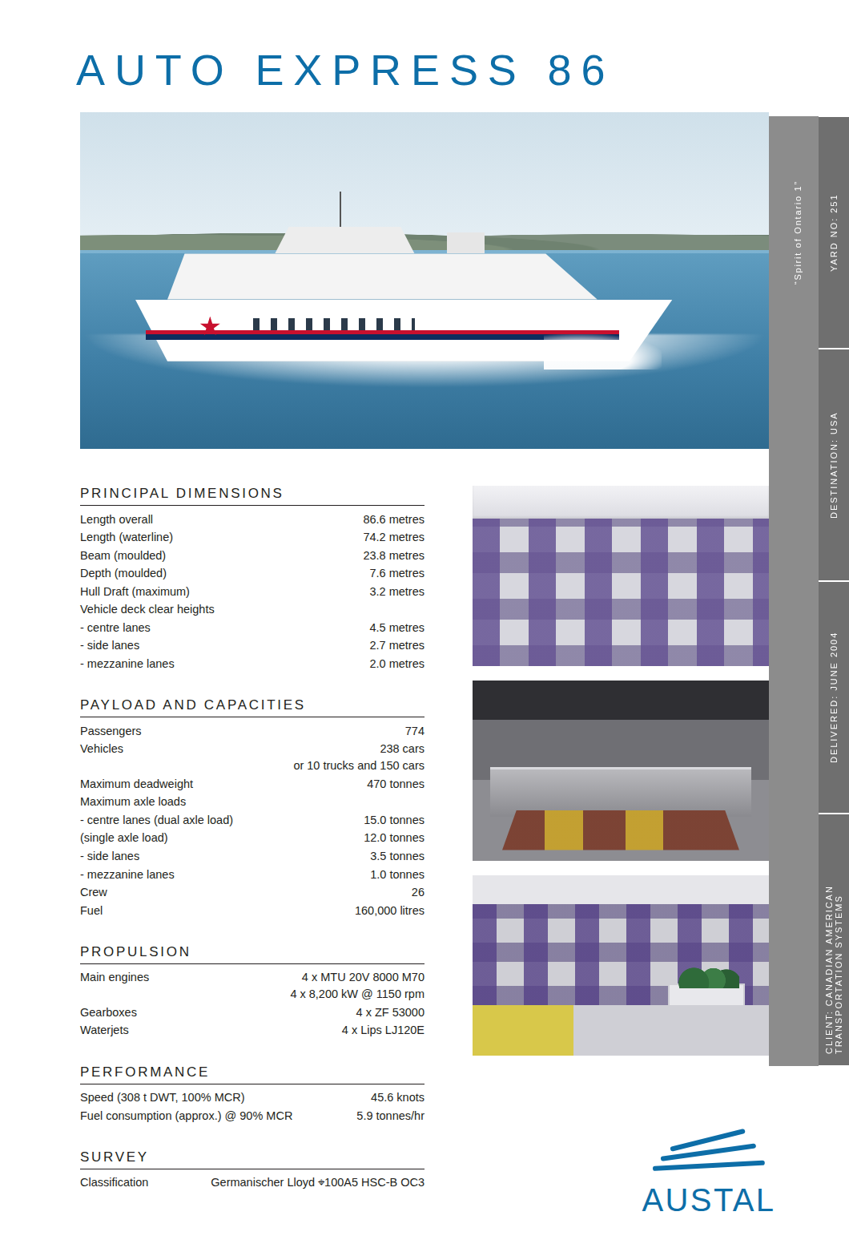Auto Express 86
“Spirit of Ontario 1”
Yard No: 251
Destination: USA
Delivered: June 2004
Client: Canadian American Transportation Systems
Principal Dimensions
| Length overall | 86.6 metres |
| Length (waterline) | 74.2 metres |
| Beam (moulded) | 23.8 metres |
| Depth (moulded) | 7.6 metres |
| Hull Draft (maximum) | 3.2 metres |
| Vehicle deck clear heights | |
| - centre lanes | 4.5 metres |
| - side lanes | 2.7 metres |
| - mezzanine lanes | 2.0 metres |
Payload and Capacities
| Passengers | 774 |
| Vehicles | 238 cars |
| | or 10 trucks and 150 cars |
| Maximum deadweight | 470 tonnes |
| Maximum axle loads | |
| - centre lanes (dual axle load) | 15.0 tonnes |
| (single axle load) | 12.0 tonnes |
| - side lanes | 3.5 tonnes |
| - mezzanine lanes | 1.0 tonnes |
| Crew | 26 |
| Fuel | 160,000 litres |
Propulsion
| Main engines | 4 x MTU 20V 8000 M70 |
| | 4 x 8,200 kW @ 1150 rpm |
| Gearboxes | 4 x ZF 53000 |
| Waterjets | 4 x Lips LJ120E |
Performance
| Speed (308 t DWT, 100% MCR) | 45.6 knots |
| Fuel consumption (approx.) @ 90% MCR | 5.9 tonnes/hr |
Survey
| Classification | Germanischer Lloyd ⌖100A5 HSC-B OC3 |
AUSTAL